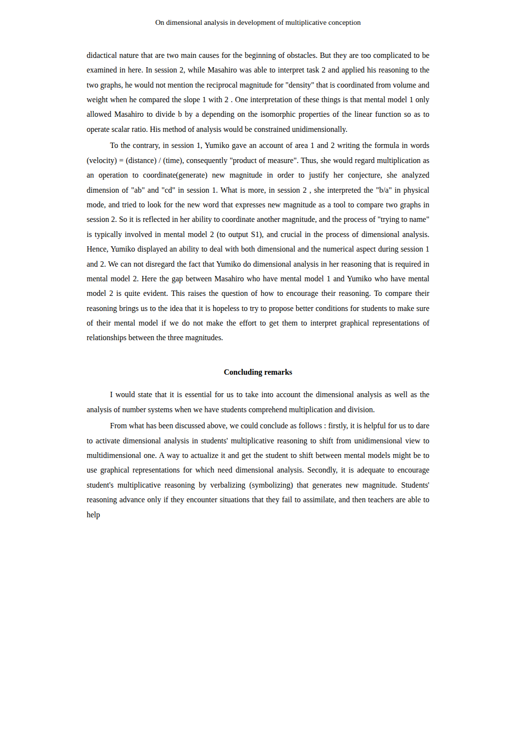On dimensional analysis in development of multiplicative conception
didactical nature that are two main causes for the beginning of obstacles. But they are too complicated to be examined in here. In session 2, while Masahiro was able to interpret task 2 and applied his reasoning to the two graphs, he would not mention the reciprocal magnitude for "density" that is coordinated from volume and weight when he compared the slope 1 with 2 . One interpretation of these things is that mental model 1 only allowed Masahiro to divide b by a depending on the isomorphic properties of the linear function so as to operate scalar ratio. His method of analysis would be constrained unidimensionally.
To the contrary, in session 1, Yumiko gave an account of area 1 and 2 writing the formula in words (velocity) = (distance) / (time), consequently "product of measure". Thus, she would regard multiplication as an operation to coordinate(generate) new magnitude in order to justify her conjecture, she analyzed dimension of "ab" and "cd" in session 1. What is more, in session 2 , she interpreted the "b/a" in physical mode, and tried to look for the new word that expresses new magnitude as a tool to compare two graphs in session 2. So it is reflected in her ability to coordinate another magnitude, and the process of "trying to name" is typically involved in mental model 2 (to output S1), and crucial in the process of dimensional analysis. Hence, Yumiko displayed an ability to deal with both dimensional and the numerical aspect during session 1 and 2. We can not disregard the fact that Yumiko do dimensional analysis in her reasoning that is required in mental model 2. Here the gap between Masahiro who have mental model 1 and Yumiko who have mental model 2 is quite evident. This raises the question of how to encourage their reasoning. To compare their reasoning brings us to the idea that it is hopeless to try to propose better conditions for students to make sure of their mental model if we do not make the effort to get them to interpret graphical representations of relationships between the three magnitudes.
Concluding remarks
I would state that it is essential for us to take into account the dimensional analysis as well as the analysis of number systems when we have students comprehend multiplication and division.
From what has been discussed above, we could conclude as follows : firstly, it is helpful for us to dare to activate dimensional analysis in students' multiplicative reasoning to shift from unidimensional view to multidimensional one. A way to actualize it and get the student to shift between mental models might be to use graphical representations for which need dimensional analysis. Secondly, it is adequate to encourage student's multiplicative reasoning by verbalizing (symbolizing) that generates new magnitude. Students' reasoning advance only if they encounter situations that they fail to assimilate, and then teachers are able to help